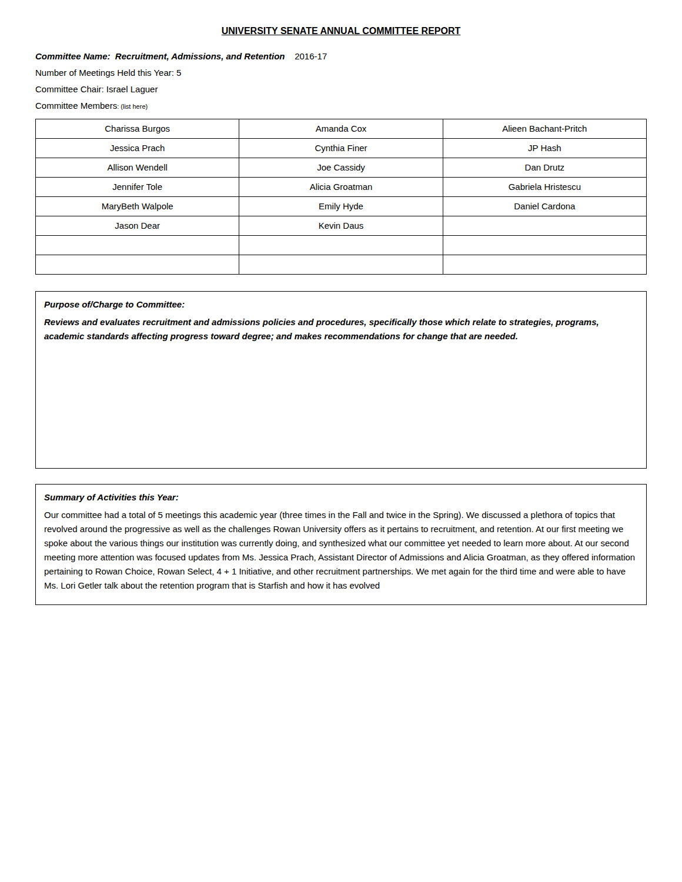UNIVERSITY SENATE ANNUAL COMMITTEE REPORT
Committee Name: Recruitment, Admissions, and Retention 2016-17
Number of Meetings Held this Year: 5
Committee Chair: Israel Laguer
Committee Members: (list here)
| Charissa Burgos | Amanda Cox | Alieen Bachant-Pritch |
| Jessica Prach | Cynthia Finer | JP Hash |
| Allison Wendell | Joe Cassidy | Dan Drutz |
| Jennifer Tole | Alicia Groatman | Gabriela Hristescu |
| MaryBeth Walpole | Emily Hyde | Daniel Cardona |
| Jason Dear | Kevin Daus | |
Purpose of/Charge to Committee:
Reviews and evaluates recruitment and admissions policies and procedures, specifically those which relate to strategies, programs, academic standards affecting progress toward degree; and makes recommendations for change that are needed.
Summary of Activities this Year:
Our committee had a total of 5 meetings this academic year (three times in the Fall and twice in the Spring). We discussed a plethora of topics that revolved around the progressive as well as the challenges Rowan University offers as it pertains to recruitment, and retention. At our first meeting we spoke about the various things our institution was currently doing, and synthesized what our committee yet needed to learn more about. At our second meeting more attention was focused updates from Ms. Jessica Prach, Assistant Director of Admissions and Alicia Groatman, as they offered information pertaining to Rowan Choice, Rowan Select, 4 + 1 Initiative, and other recruitment partnerships. We met again for the third time and were able to have Ms. Lori Getler talk about the retention program that is Starfish and how it has evolved